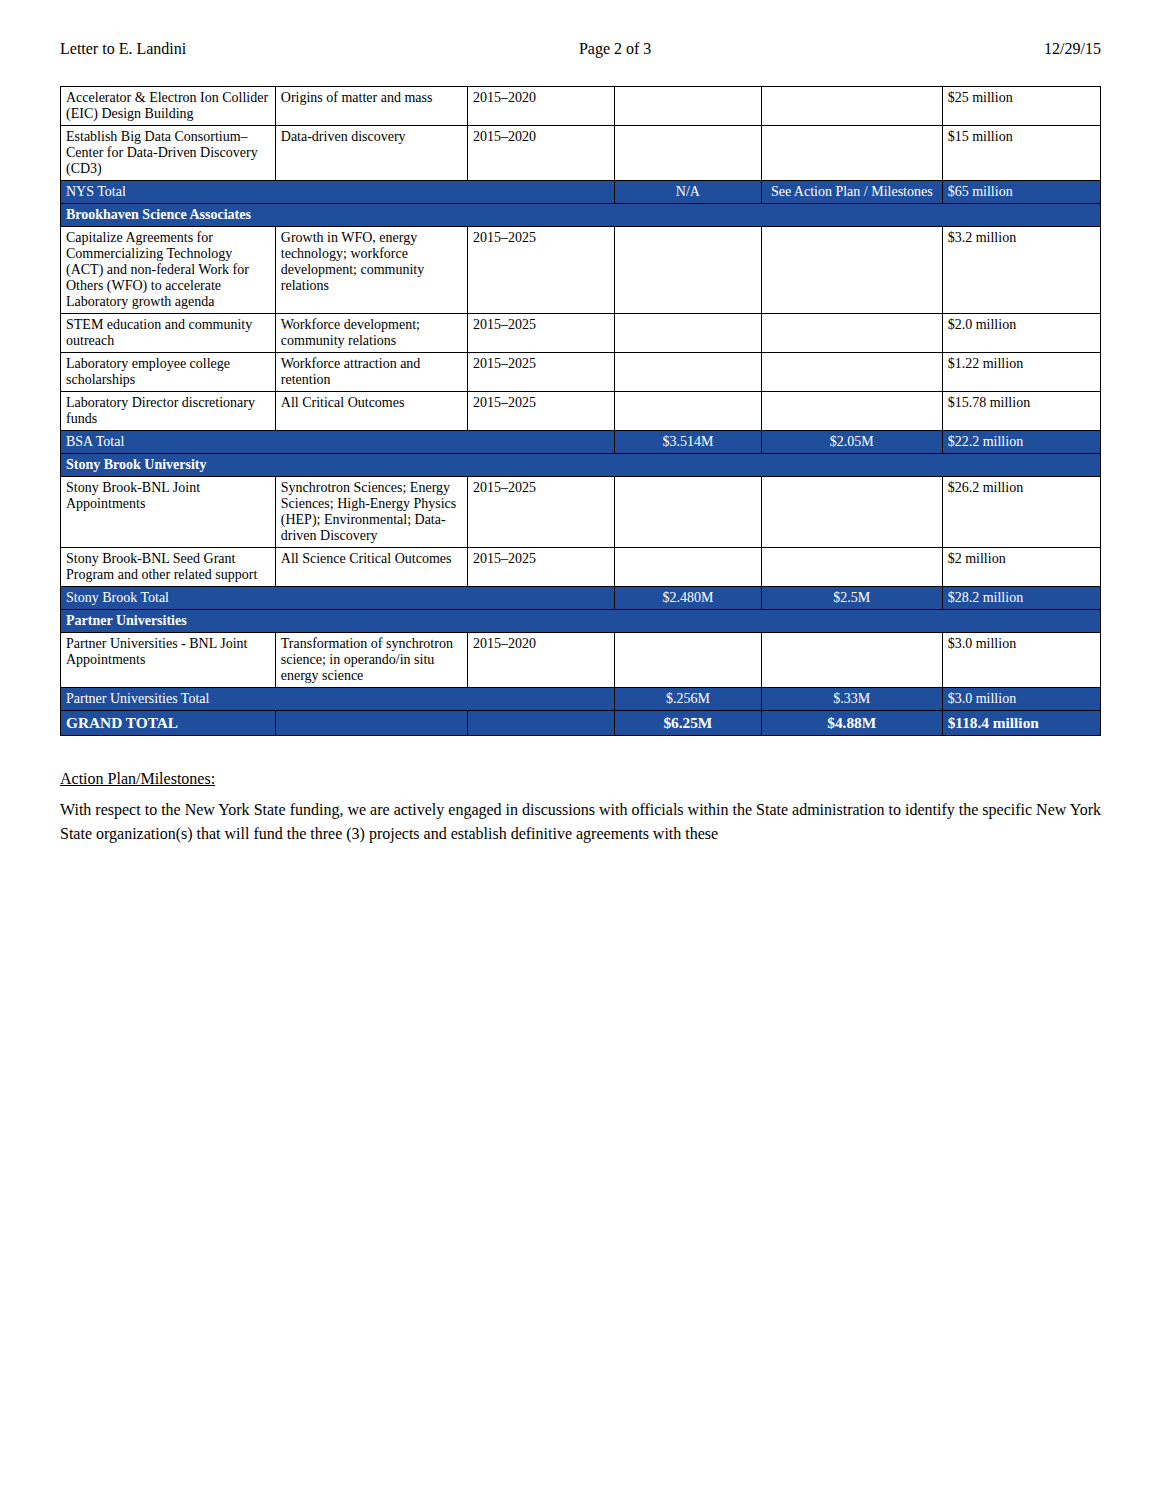Letter to E. Landini Page 2 of 3 12/29/15
| Accelerator & Electron Ion Collider (EIC) Design Building | Origins of matter and mass | 2015–2020 | | | $25 million |
| Establish Big Data Consortium–Center for Data-Driven Discovery (CD3) | Data-driven discovery | 2015–2020 | | | $15 million |
| NYS Total | N/A | See Action Plan / Milestones | $65 million |
| Brookhaven Science Associates |
| Capitalize Agreements for Commercializing Technology (ACT) and non-federal Work for Others (WFO) to accelerate Laboratory growth agenda | Growth in WFO, energy technology; workforce development; community relations | 2015–2025 | | | $3.2 million |
| STEM education and community outreach | Workforce development; community relations | 2015–2025 | | | $2.0 million |
| Laboratory employee college scholarships | Workforce attraction and retention | 2015–2025 | | | $1.22 million |
| Laboratory Director discretionary funds | All Critical Outcomes | 2015–2025 | | | $15.78 million |
| BSA Total | $3.514M | $2.05M | $22.2 million |
| Stony Brook University |
| Stony Brook-BNL Joint Appointments | Synchrotron Sciences; Energy Sciences; High-Energy Physics (HEP); Environmental; Data-driven Discovery | 2015–2025 | | | $26.2 million |
| Stony Brook-BNL Seed Grant Program and other related support | All Science Critical Outcomes | 2015–2025 | | | $2 million |
| Stony Brook Total | $2.480M | $2.5M | $28.2 million |
| Partner Universities |
| Partner Universities - BNL Joint Appointments | Transformation of synchrotron science; in operando/in situ energy science | 2015–2020 | | | $3.0 million |
| Partner Universities Total | $.256M | $.33M | $3.0 million |
| GRAND TOTAL | | | $6.25M | $4.88M | $118.4 million |
Action Plan/Milestones:
With respect to the New York State funding, we are actively engaged in discussions with officials within the State administration to identify the specific New York State organization(s) that will fund the three (3) projects and establish definitive agreements with these